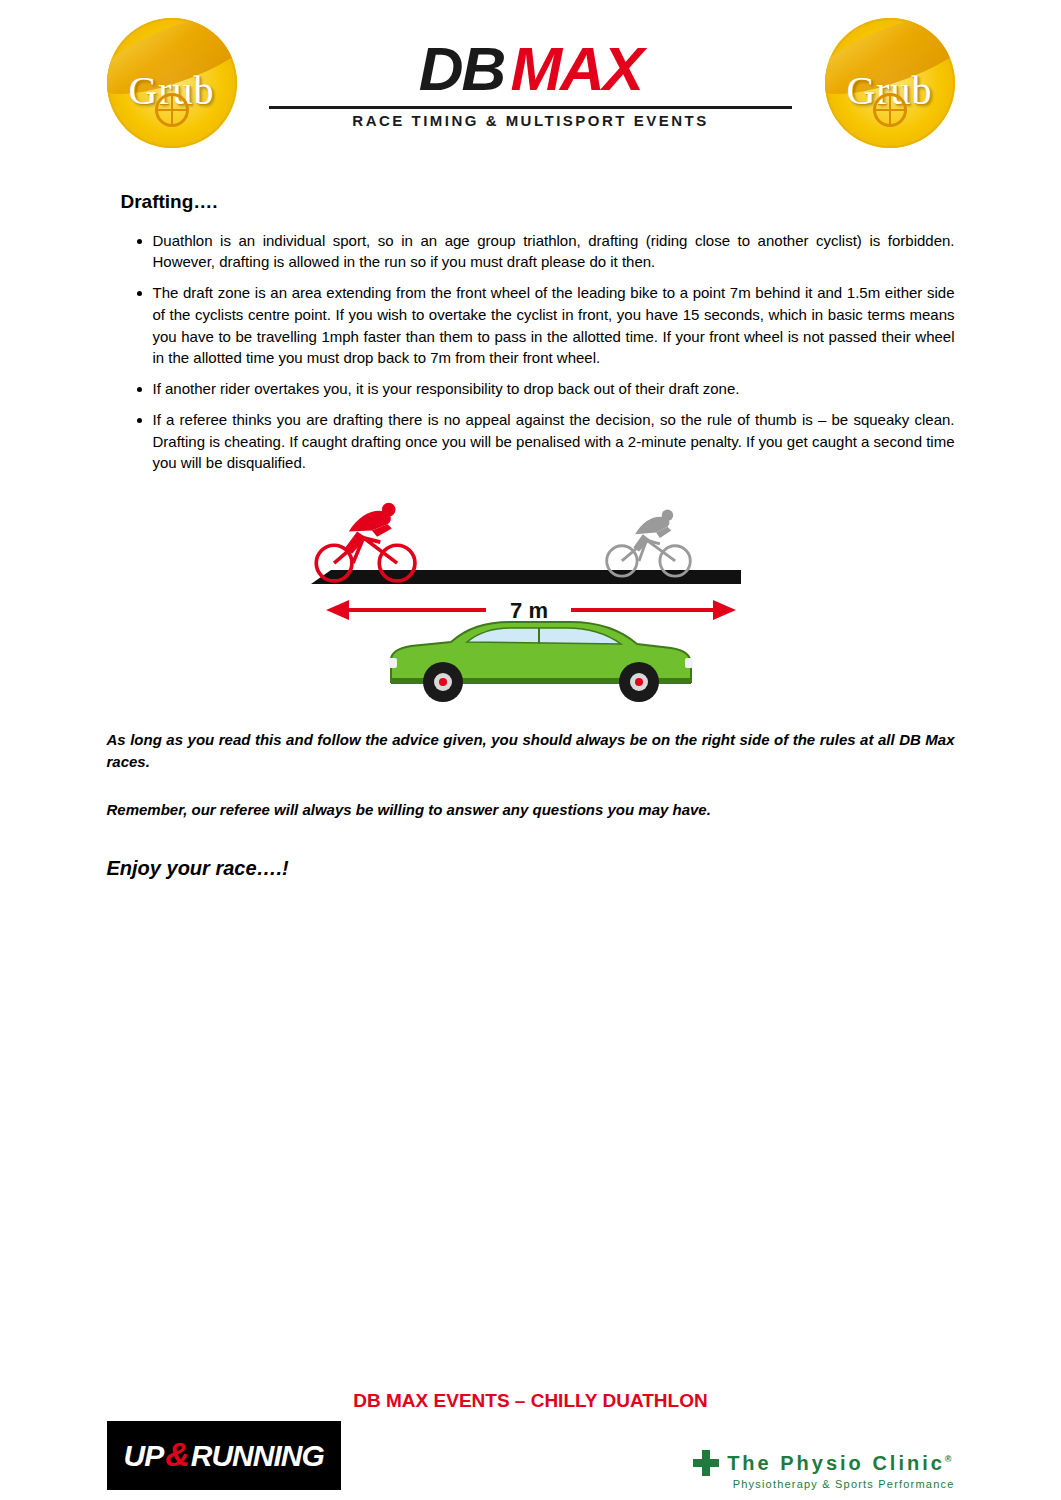Grub
DB MAX
Race Timing & Multisport Events
Grub
Drafting….
Duathlon is an individual sport, so in an age group triathlon, drafting (riding close to another cyclist) is forbidden. However, drafting is allowed in the run so if you must draft please do it then.
The draft zone is an area extending from the front wheel of the leading bike to a point 7m behind it and 1.5m either side of the cyclists centre point. If you wish to overtake the cyclist in front, you have 15 seconds, which in basic terms means you have to be travelling 1mph faster than them to pass in the allotted time. If your front wheel is not passed their wheel in the allotted time you must drop back to 7m from their front wheel.
If another rider overtakes you, it is your responsibility to drop back out of their draft zone.
If a referee thinks you are drafting there is no appeal against the decision, so the rule of thumb is – be squeaky clean. Drafting is cheating. If caught drafting once you will be penalised with a 2-minute penalty. If you get caught a second time you will be disqualified.
7 m
As long as you read this and follow the advice given, you should always be on the right side of the rules at all DB Max races.
Remember, our referee will always be willing to answer any questions you may have.
Enjoy your race….!
DB MAX EVENTS – CHILLY DUATHLON
UP&RUNNING
The Physio Clinic®
Physiotherapy & Sports Performance